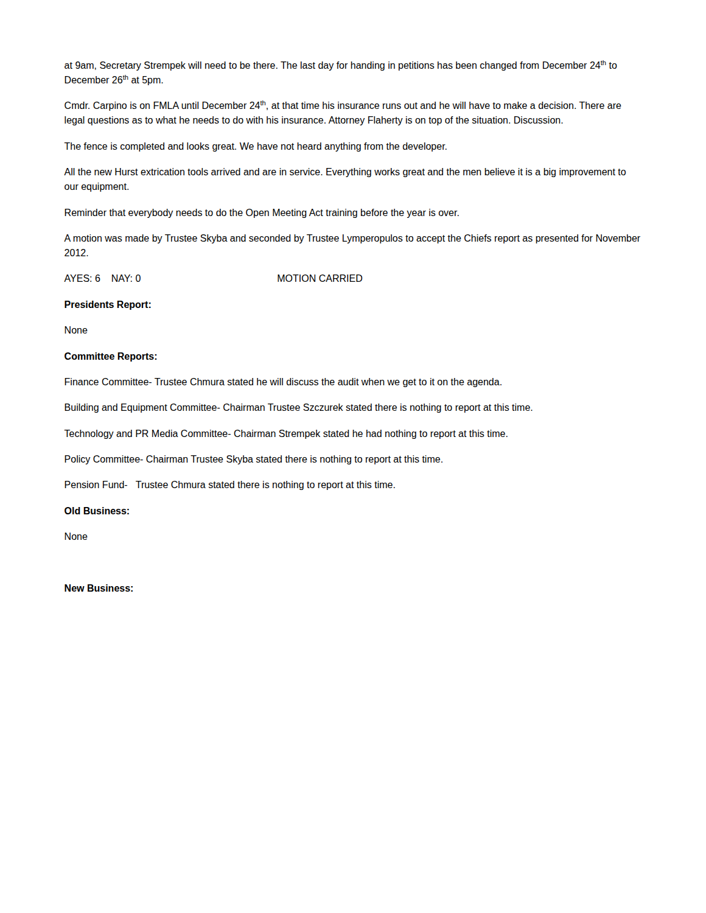at 9am, Secretary Strempek will need to be there. The last day for handing in petitions has been changed from December 24th to December 26th at 5pm.
Cmdr. Carpino is on FMLA until December 24th, at that time his insurance runs out and he will have to make a decision. There are legal questions as to what he needs to do with his insurance. Attorney Flaherty is on top of the situation. Discussion.
The fence is completed and looks great. We have not heard anything from the developer.
All the new Hurst extrication tools arrived and are in service. Everything works great and the men believe it is a big improvement to our equipment.
Reminder that everybody needs to do the Open Meeting Act training before the year is over.
A motion was made by Trustee Skyba and seconded by Trustee Lymperopulos to accept the Chiefs report as presented for November 2012.
AYES: 6 NAY: 0 MOTION CARRIED
Presidents Report:
None
Committee Reports:
Finance Committee- Trustee Chmura stated he will discuss the audit when we get to it on the agenda.
Building and Equipment Committee- Chairman Trustee Szczurek stated there is nothing to report at this time.
Technology and PR Media Committee- Chairman Strempek stated he had nothing to report at this time.
Policy Committee- Chairman Trustee Skyba stated there is nothing to report at this time.
Pension Fund- Trustee Chmura stated there is nothing to report at this time.
Old Business:
None
New Business: